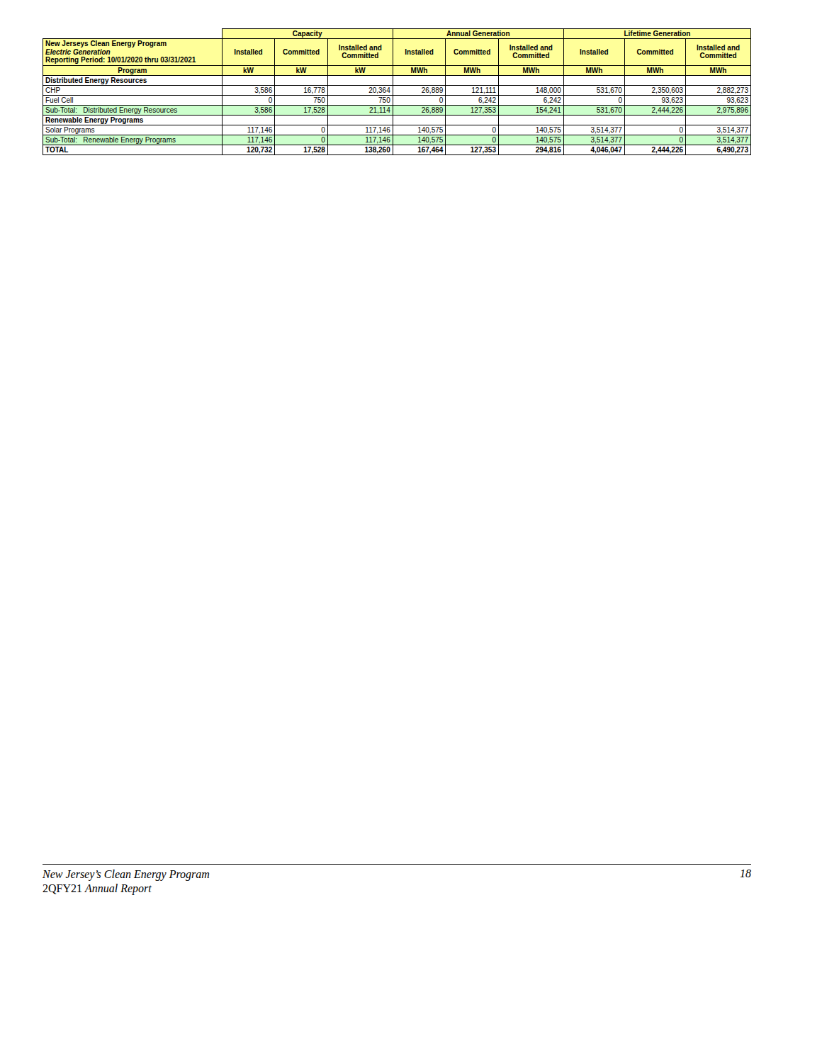| | Capacity | Annual Generation | Lifetime Generation |
| New Jerseys Clean Energy Program Electric Generation Reporting Period: 10/01/2020 thru 03/31/2021 | Installed | Committed | Installed and Committed | Installed | Committed | Installed and Committed | Installed | Committed | Installed and Committed |
| Program | kW | kW | kW | MWh | MWh | MWh | MWh | MWh | MWh |
| Distributed Energy Resources | | | | | | | | | |
| CHP | 3,586 | 16,778 | 20,364 | 26,889 | 121,111 | 148,000 | 531,670 | 2,350,603 | 2,882,273 |
| Fuel Cell | 0 | 750 | 750 | 0 | 6,242 | 6,242 | 0 | 93,623 | 93,623 |
| Sub-Total: Distributed Energy Resources | 3,586 | 17,528 | 21,114 | 26,889 | 127,353 | 154,241 | 531,670 | 2,444,226 | 2,975,896 |
| Renewable Energy Programs | | | | | | | | | |
| Solar Programs | 117,146 | 0 | 117,146 | 140,575 | 0 | 140,575 | 3,514,377 | 0 | 3,514,377 |
| Sub-Total: Renewable Energy Programs | 117,146 | 0 | 117,146 | 140,575 | 0 | 140,575 | 3,514,377 | 0 | 3,514,377 |
| TOTAL | 120,732 | 17,528 | 138,260 | 167,464 | 127,353 | 294,816 | 4,046,047 | 2,444,226 | 6,490,273 |
New Jersey’s Clean Energy Program
2QFY21 Annual Report
18